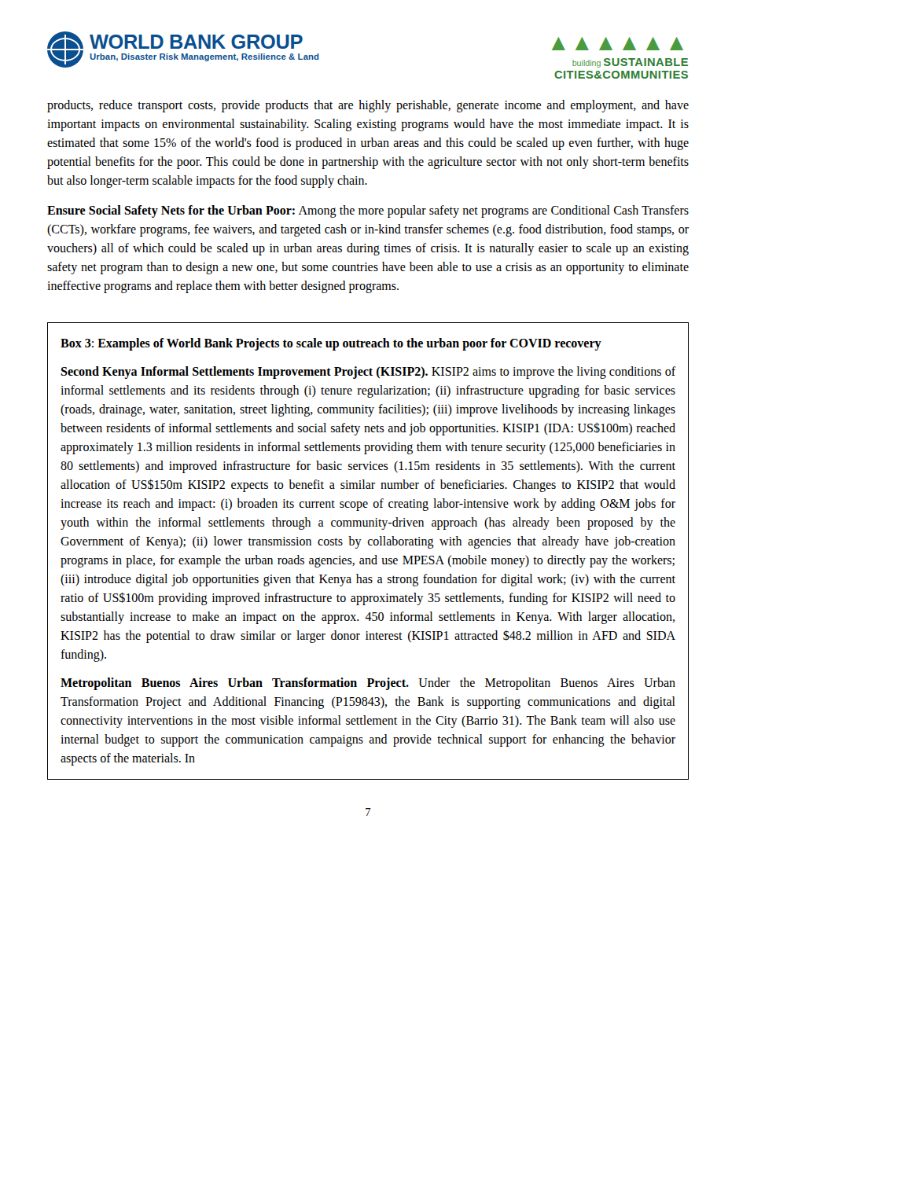WORLD BANK GROUP
Urban, Disaster Risk Management, Resilience & Land
▲▲▲▲▲▲
building SUSTAINABLE
CITIES&COMMUNITIES
products, reduce transport costs, provide products that are highly perishable, generate income and employment, and have important impacts on environmental sustainability. Scaling existing programs would have the most immediate impact. It is estimated that some 15% of the world's food is produced in urban areas and this could be scaled up even further, with huge potential benefits for the poor. This could be done in partnership with the agriculture sector with not only short-term benefits but also longer-term scalable impacts for the food supply chain.
Ensure Social Safety Nets for the Urban Poor: Among the more popular safety net programs are Conditional Cash Transfers (CCTs), workfare programs, fee waivers, and targeted cash or in-kind transfer schemes (e.g. food distribution, food stamps, or vouchers) all of which could be scaled up in urban areas during times of crisis. It is naturally easier to scale up an existing safety net program than to design a new one, but some countries have been able to use a crisis as an opportunity to eliminate ineffective programs and replace them with better designed programs.
Box 3: Examples of World Bank Projects to scale up outreach to the urban poor for COVID recovery
Second Kenya Informal Settlements Improvement Project (KISIP2). KISIP2 aims to improve the living conditions of informal settlements and its residents through (i) tenure regularization; (ii) infrastructure upgrading for basic services (roads, drainage, water, sanitation, street lighting, community facilities); (iii) improve livelihoods by increasing linkages between residents of informal settlements and social safety nets and job opportunities. KISIP1 (IDA: US$100m) reached approximately 1.3 million residents in informal settlements providing them with tenure security (125,000 beneficiaries in 80 settlements) and improved infrastructure for basic services (1.15m residents in 35 settlements). With the current allocation of US$150m KISIP2 expects to benefit a similar number of beneficiaries. Changes to KISIP2 that would increase its reach and impact: (i) broaden its current scope of creating labor-intensive work by adding O&M jobs for youth within the informal settlements through a community-driven approach (has already been proposed by the Government of Kenya); (ii) lower transmission costs by collaborating with agencies that already have job-creation programs in place, for example the urban roads agencies, and use MPESA (mobile money) to directly pay the workers; (iii) introduce digital job opportunities given that Kenya has a strong foundation for digital work; (iv) with the current ratio of US$100m providing improved infrastructure to approximately 35 settlements, funding for KISIP2 will need to substantially increase to make an impact on the approx. 450 informal settlements in Kenya. With larger allocation, KISIP2 has the potential to draw similar or larger donor interest (KISIP1 attracted $48.2 million in AFD and SIDA funding).
Metropolitan Buenos Aires Urban Transformation Project. Under the Metropolitan Buenos Aires Urban Transformation Project and Additional Financing (P159843), the Bank is supporting communications and digital connectivity interventions in the most visible informal settlement in the City (Barrio 31). The Bank team will also use internal budget to support the communication campaigns and provide technical support for enhancing the behavior aspects of the materials. In
7